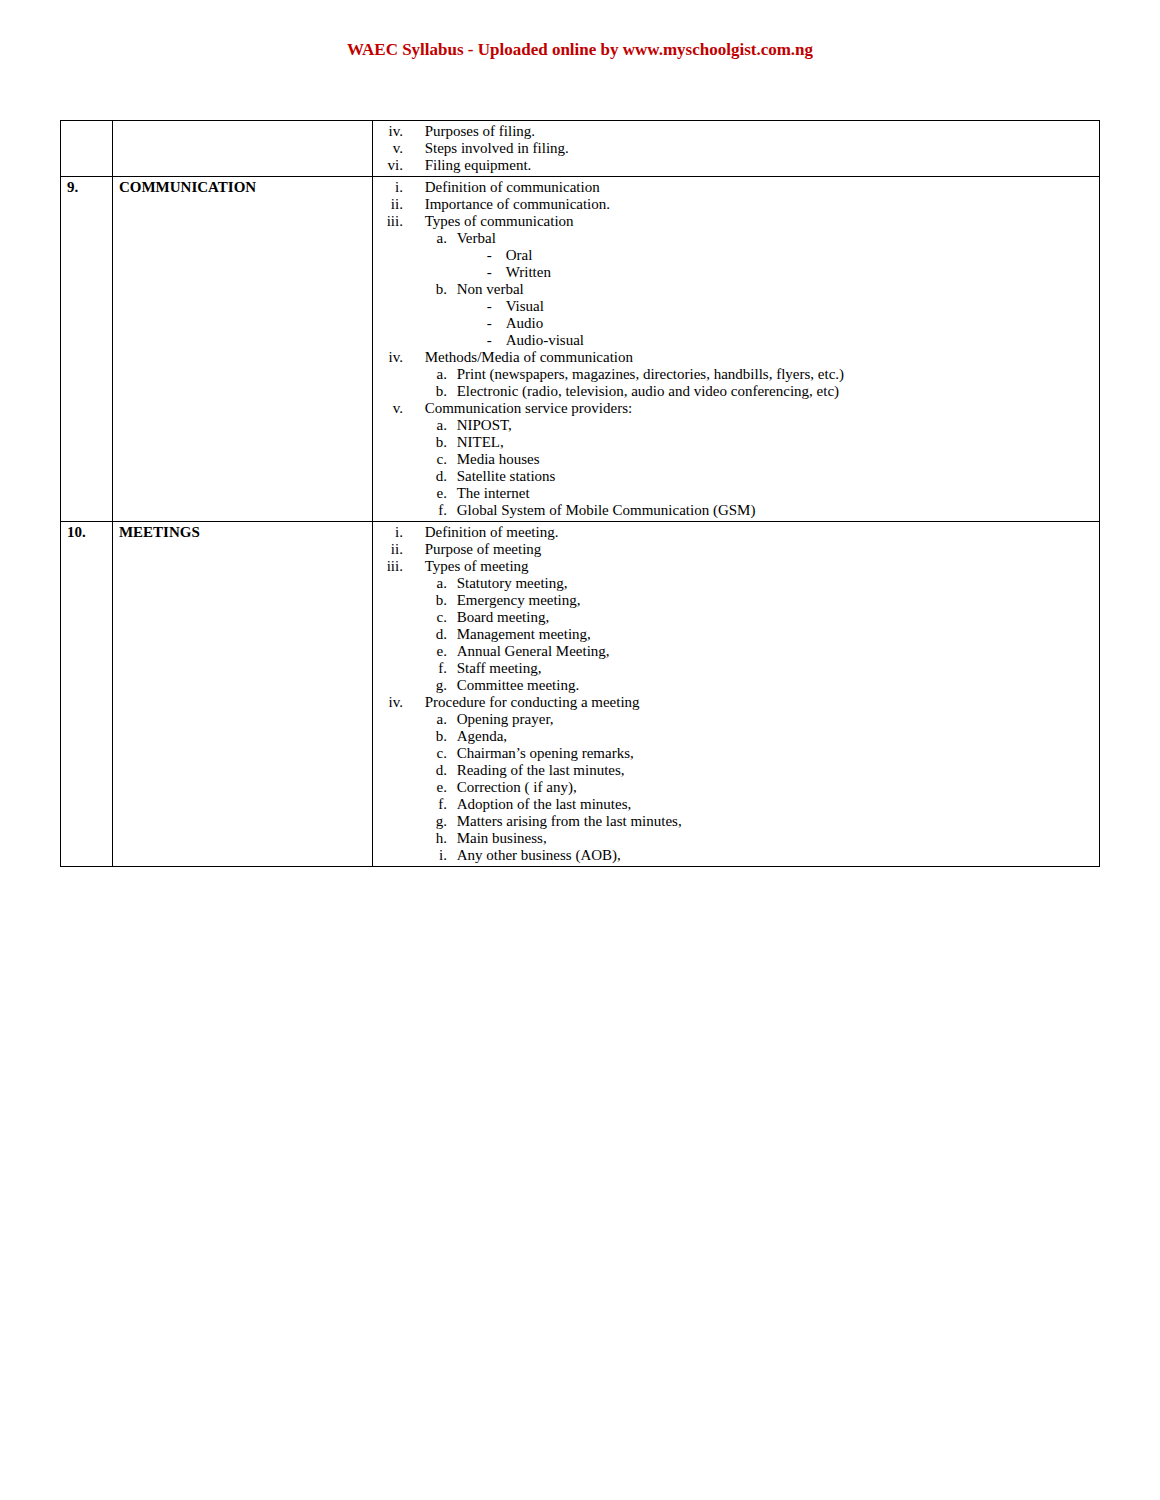WAEC Syllabus - Uploaded online by www.myschoolgist.com.ng
| | | Purposes of filing. Steps involved in filing. Filing equipment. |
| 9. | COMMUNICATION | Definition of communication Importance of communication. Types of communication Verbal Oral Written Non verbal Visual Audio Audio-visual Methods/Media of communication Print (newspapers, magazines, directories, handbills, flyers, etc.) Electronic (radio, television, audio and video conferencing, etc) Communication service providers: NIPOST, NITEL, Media houses Satellite stations The internet Global System of Mobile Communication (GSM) |
| 10. | MEETINGS | Definition of meeting. Purpose of meeting Types of meeting Statutory meeting, Emergency meeting, Board meeting, Management meeting, Annual General Meeting, Staff meeting, Committee meeting. Procedure for conducting a meeting Opening prayer, Agenda, Chairman’s opening remarks, Reading of the last minutes, Correction ( if any), Adoption of the last minutes, Matters arising from the last minutes, Main business, Any other business (AOB), |